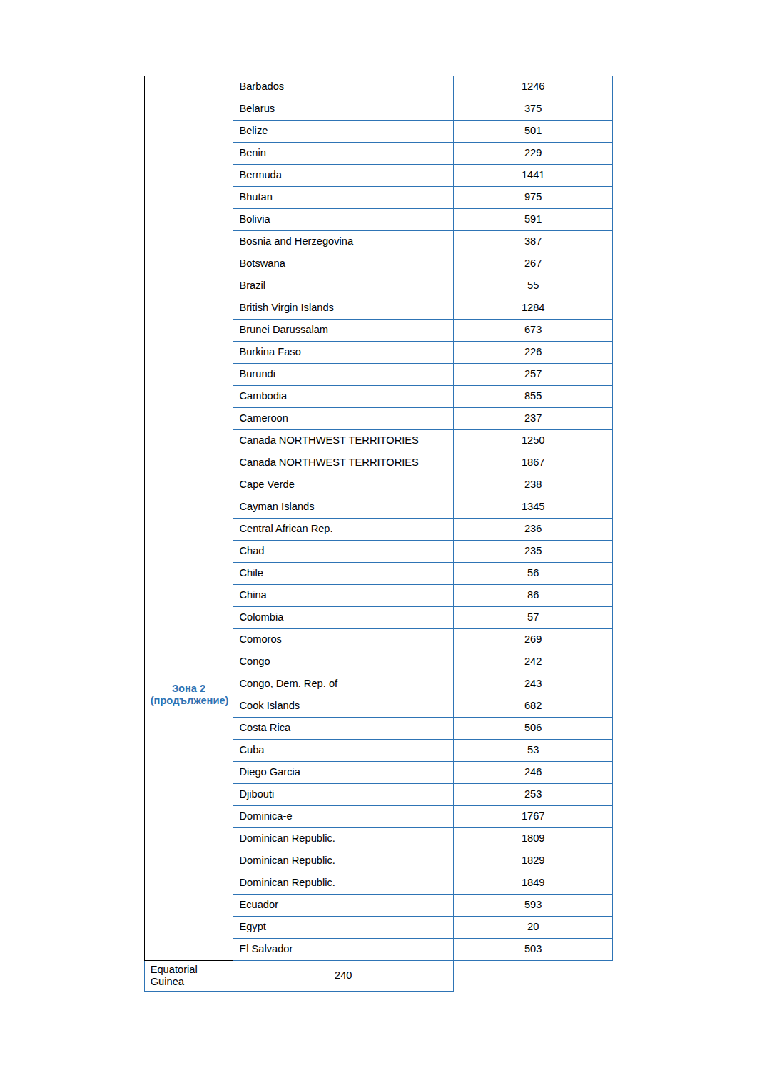| | Barbados | 1246 |
| Belarus | 375 |
| Belize | 501 |
| Benin | 229 |
| Bermuda | 1441 |
| Bhutan | 975 |
| Bolivia | 591 |
| Bosnia and Herzegovina | 387 |
| Botswana | 267 |
| Brazil | 55 |
| British Virgin Islands | 1284 |
| Brunei Darussalam | 673 |
| Burkina Faso | 226 |
| Burundi | 257 |
| Cambodia | 855 |
| Cameroon | 237 |
| Зона 2 (продължение) | Canada NORTHWEST TERRITORIES | 1250 |
| Canada NORTHWEST TERRITORIES | 1867 |
| Cape Verde | 238 |
| Cayman Islands | 1345 |
| Central African Rep. | 236 |
| Chad | 235 |
| Chile | 56 |
| China | 86 |
| Colombia | 57 |
| Comoros | 269 |
| Congo | 242 |
| Congo, Dem. Rep. of | 243 |
| Cook Islands | 682 |
| Costa Rica | 506 |
| Cuba | 53 |
| Diego Garcia | 246 |
| Djibouti | 253 |
| Dominica-e | 1767 |
| Dominican Republic. | 1809 |
| Dominican Republic. | 1829 |
| Dominican Republic. | 1849 |
| Ecuador | 593 |
| Egypt | 20 |
| El Salvador | 503 |
| Equatorial Guinea | 240 |